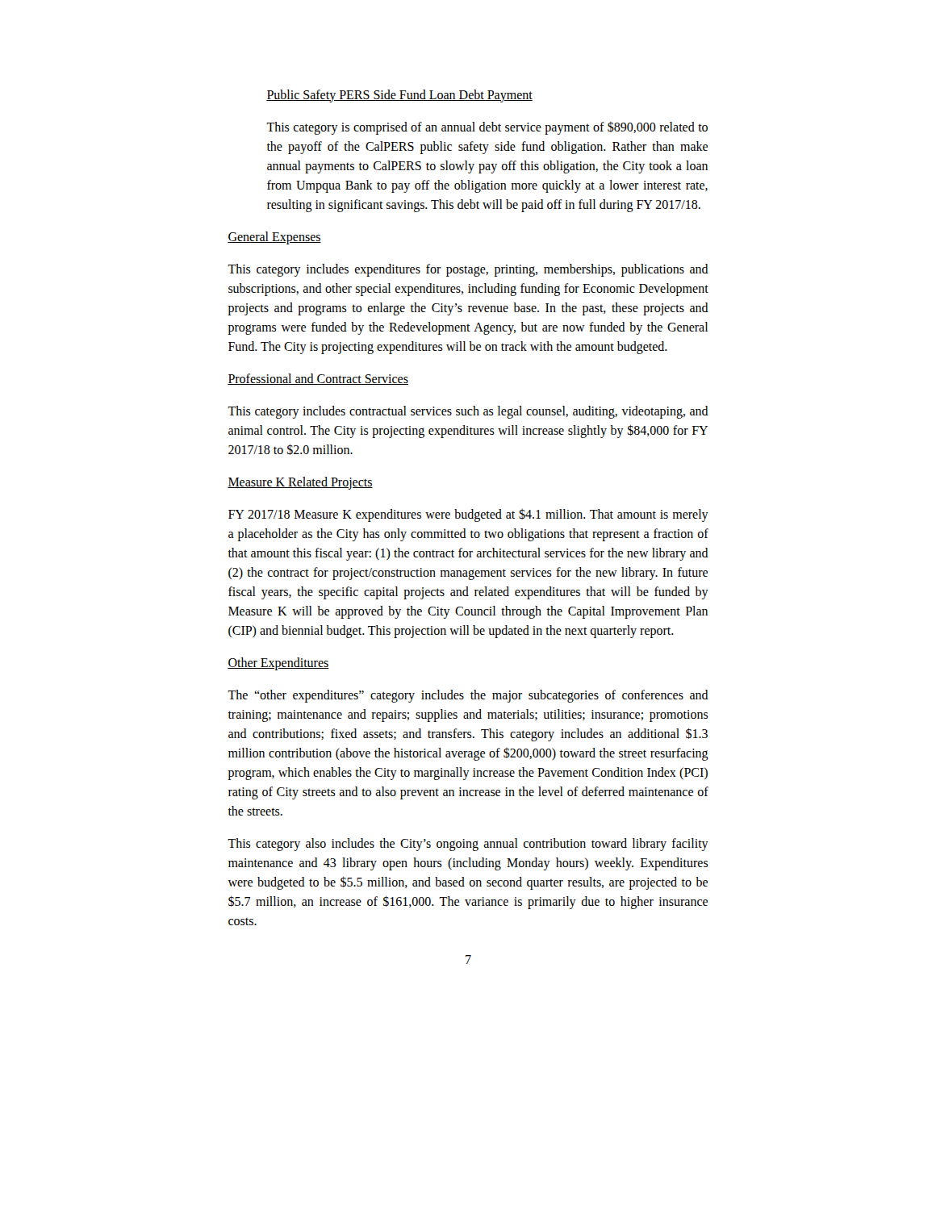Public Safety PERS Side Fund Loan Debt Payment
This category is comprised of an annual debt service payment of $890,000 related to the payoff of the CalPERS public safety side fund obligation. Rather than make annual payments to CalPERS to slowly pay off this obligation, the City took a loan from Umpqua Bank to pay off the obligation more quickly at a lower interest rate, resulting in significant savings. This debt will be paid off in full during FY 2017/18.
General Expenses
This category includes expenditures for postage, printing, memberships, publications and subscriptions, and other special expenditures, including funding for Economic Development projects and programs to enlarge the City’s revenue base. In the past, these projects and programs were funded by the Redevelopment Agency, but are now funded by the General Fund. The City is projecting expenditures will be on track with the amount budgeted.
Professional and Contract Services
This category includes contractual services such as legal counsel, auditing, videotaping, and animal control. The City is projecting expenditures will increase slightly by $84,000 for FY 2017/18 to $2.0 million.
Measure K Related Projects
FY 2017/18 Measure K expenditures were budgeted at $4.1 million. That amount is merely a placeholder as the City has only committed to two obligations that represent a fraction of that amount this fiscal year: (1) the contract for architectural services for the new library and (2) the contract for project/construction management services for the new library. In future fiscal years, the specific capital projects and related expenditures that will be funded by Measure K will be approved by the City Council through the Capital Improvement Plan (CIP) and biennial budget. This projection will be updated in the next quarterly report.
Other Expenditures
The “other expenditures” category includes the major subcategories of conferences and training; maintenance and repairs; supplies and materials; utilities; insurance; promotions and contributions; fixed assets; and transfers. This category includes an additional $1.3 million contribution (above the historical average of $200,000) toward the street resurfacing program, which enables the City to marginally increase the Pavement Condition Index (PCI) rating of City streets and to also prevent an increase in the level of deferred maintenance of the streets.
This category also includes the City’s ongoing annual contribution toward library facility maintenance and 43 library open hours (including Monday hours) weekly. Expenditures were budgeted to be $5.5 million, and based on second quarter results, are projected to be $5.7 million, an increase of $161,000. The variance is primarily due to higher insurance costs.
7